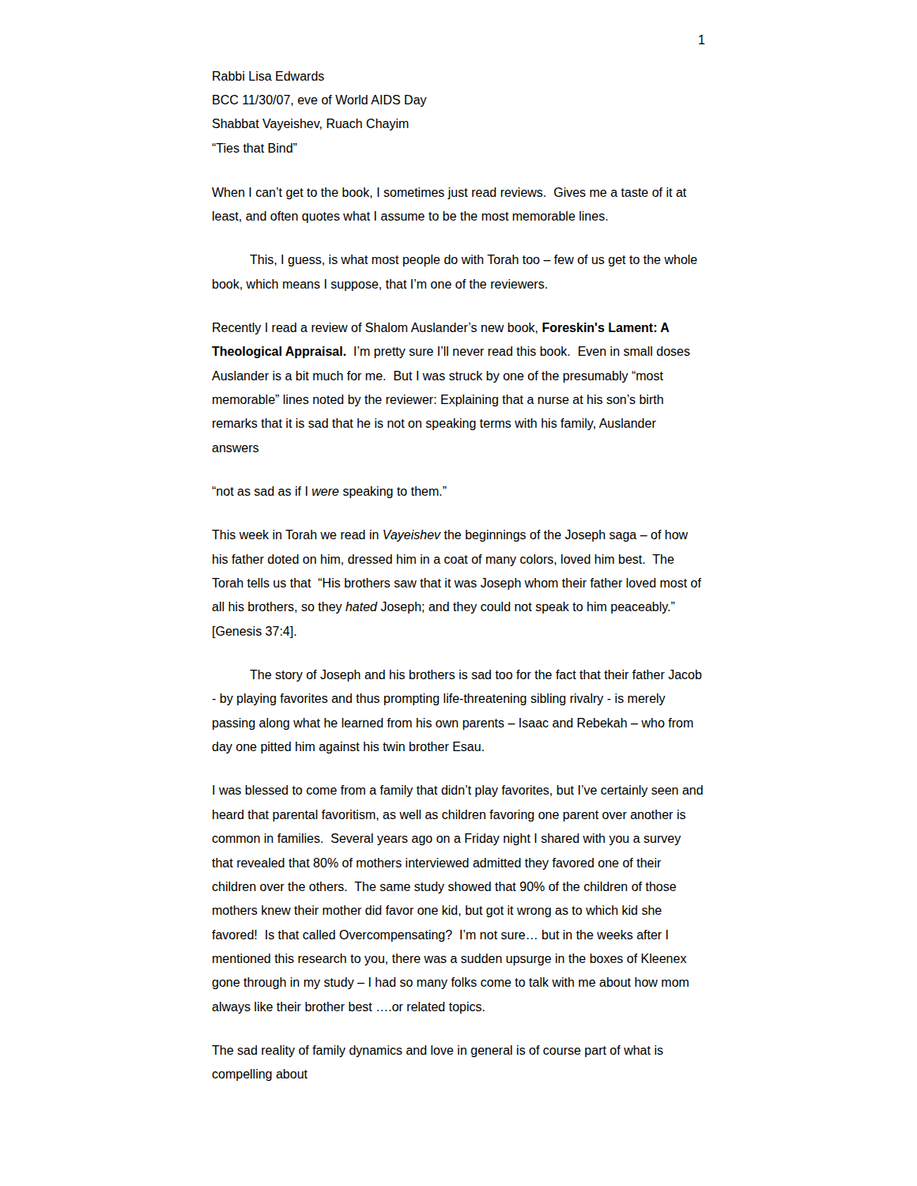1
Rabbi Lisa Edwards
BCC 11/30/07, eve of World AIDS Day
Shabbat Vayeishev, Ruach Chayim
“Ties that Bind”
When I can’t get to the book, I sometimes just read reviews. Gives me a taste of it at least, and often quotes what I assume to be the most memorable lines.
This, I guess, is what most people do with Torah too – few of us get to the whole book, which means I suppose, that I’m one of the reviewers.
Recently I read a review of Shalom Auslander’s new book, Foreskin's Lament: A Theological Appraisal. I’m pretty sure I’ll never read this book. Even in small doses Auslander is a bit much for me. But I was struck by one of the presumably “most memorable” lines noted by the reviewer: Explaining that a nurse at his son’s birth remarks that it is sad that he is not on speaking terms with his family, Auslander answers
“not as sad as if I were speaking to them.”
This week in Torah we read in Vayeishev the beginnings of the Joseph saga – of how his father doted on him, dressed him in a coat of many colors, loved him best. The Torah tells us that “His brothers saw that it was Joseph whom their father loved most of all his brothers, so they hated Joseph; and they could not speak to him peaceably.” [Genesis 37:4].
The story of Joseph and his brothers is sad too for the fact that their father Jacob - by playing favorites and thus prompting life-threatening sibling rivalry - is merely passing along what he learned from his own parents – Isaac and Rebekah – who from day one pitted him against his twin brother Esau.
I was blessed to come from a family that didn’t play favorites, but I’ve certainly seen and heard that parental favoritism, as well as children favoring one parent over another is common in families. Several years ago on a Friday night I shared with you a survey that revealed that 80% of mothers interviewed admitted they favored one of their children over the others. The same study showed that 90% of the children of those mothers knew their mother did favor one kid, but got it wrong as to which kid she favored! Is that called Overcompensating? I’m not sure… but in the weeks after I mentioned this research to you, there was a sudden upsurge in the boxes of Kleenex gone through in my study – I had so many folks come to talk with me about how mom always like their brother best ….or related topics.
The sad reality of family dynamics and love in general is of course part of what is compelling about